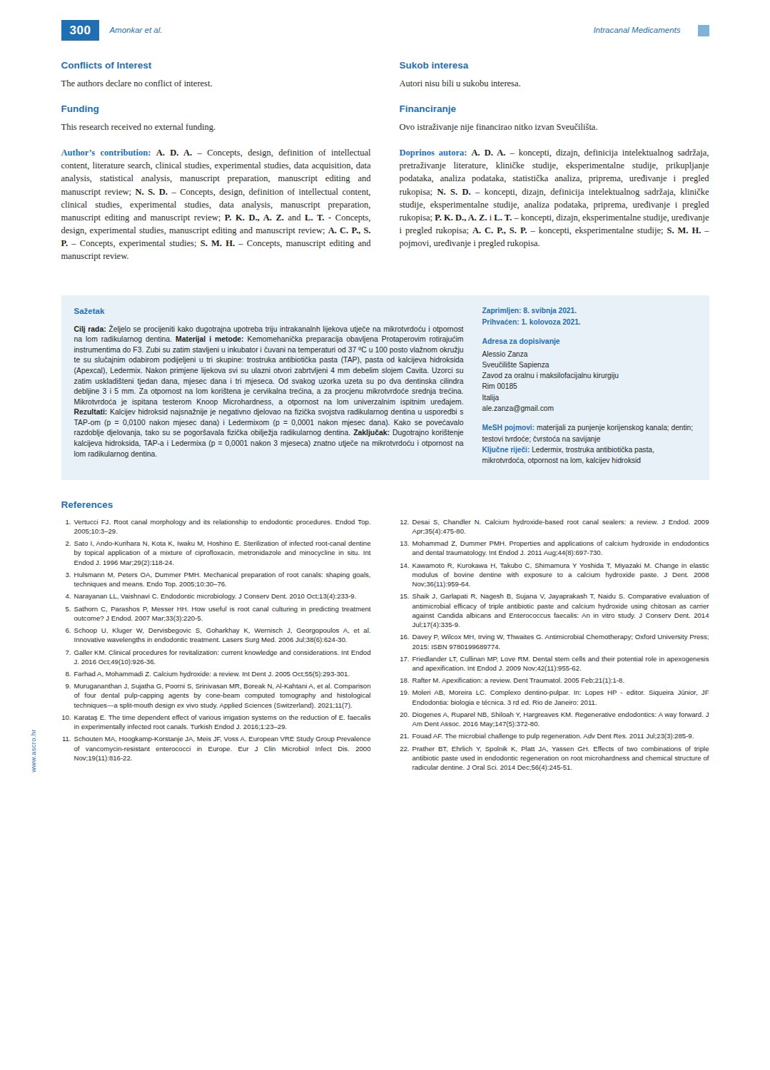300
Amonkar et al.
Intracanal Medicaments
Conflicts of Interest
The authors declare no conflict of interest.
Funding
This research received no external funding.
Author’s contribution: A. D. A. – Concepts, design, definition of intellectual content, literature search, clinical studies, experimental studies, data acquisition, data analysis, statistical analysis, manuscript preparation, manuscript editing and manuscript review; N. S. D. – Concepts, design, definition of intellectual content, clinical studies, experimental studies, data analysis, manuscript preparation, manuscript editing and manuscript review; P. K. D., A. Z. and L. T. - Concepts, design, experimental studies, manuscript editing and manuscript review; A. C. P., S. P. – Concepts, experimental studies; S. M. H. – Concepts, manuscript editing and manuscript review.
Sukob interesa
Autori nisu bili u sukobu interesa.
Financiranje
Ovo istraživanje nije financirao nitko izvan Sveučilišta.
Doprinos autora: A. D. A. – koncepti, dizajn, definicija intelektualnog sadržaja, pretraživanje literature, kliničke studije, eksperimentalne studije, prikupljanje podataka, analiza podataka, statistička analiza, priprema, uređivanje i pregled rukopisa; N. S. D. – koncepti, dizajn, definicija intelektualnog sadržaja, kliničke studije, eksperimentalne studije, analiza podataka, priprema, uređivanje i pregled rukopisa; P. K. D., A. Z. i L. T. – koncepti, dizajn, eksperimentalne studije, uređivanje i pregled rukopisa; A. C. P., S. P. – koncepti, eksperimentalne studije; S. M. H. – pojmovi, uređivanje i pregled rukopisa.
Sažetak
Cilj rada: Željelo se procijeniti kako dugotrajna upotreba triju intrakanalnh lijekova utječe na mikrotvrdoću i otpornost na lom radikularnog dentina. Materijal i metode: Kemomehanička preparacija obavljena Protaperovim rotirajućim instrumentima do F3. Zubi su zatim stavljeni u inkubator i čuvani na temperaturi od 37 ºC u 100 posto vlažnom okružju te su slučajnim odabirom podijeljeni u tri skupine: trostruka antibiotička pasta (TAP), pasta od kalcijeva hidroksida (Apexcal), Ledermix. Nakon primjene lijekova svi su ulazni otvori zabrtvljeni 4 mm debelim slojem Cavita. Uzorci su zatim uskladišteni tjedan dana, mjesec dana i tri mjeseca. Od svakog uzorka uzeta su po dva dentinska cilindra debljine 3 i 5 mm. Za otpornost na lom korištena je cervikalna trećina, a za procjenu mikrotvrdoće srednja trećina. Mikrotvrdoća je ispitana testerom Knoop Microhardness, a otpornost na lom univerzalnim ispitnim uređajem. Rezultati: Kalcijev hidroksid najsnažnije je negativno djelovao na fizička svojstva radikularnog dentina u usporedbi s TAP-om (p = 0,0100 nakon mjesec dana) i Ledermixom (p = 0,0001 nakon mjesec dana). Kako se povećavalo razdoblje djelovanja, tako su se pogoršavala fizička obilježja radikularnog dentina. Zaključak: Dugotrajno korištenje kalcijeva hidroksida, TAP-a i Ledermixa (p = 0,0001 nakon 3 mjeseca) znatno utječe na mikrotvrdoću i otpornost na lom radikularnog dentina.
Zaprimljen: 8. svibnja 2021.
Prihvaćen: 1. kolovoza 2021.
Adresa za dopisivanje
Alessio Zanza
Sveučilište Sapienza
Zavod za oralnu i maksilofacijalnu kirurgiju
Rim 00185
Italija
ale.zanza@gmail.com
MeSH pojmovi: materijali za punjenje korijenskog kanala; dentin; testovi tvrdoće; čvrstoća na savijanje
Ključne riječi: Ledermix, trostruka antibiotička pasta, mikrotvrdoća, otpornost na lom, kalcijev hidroksid
References
1. Vertucci FJ. Root canal morphology and its relationship to endodontic procedures. Endod Top. 2005;10:3–29.
2. Sato I, Ando-Kurihara N, Kota K, Iwaku M, Hoshino E. Sterilization of infected root-canal dentine by topical application of a mixture of ciprofloxacin, metronidazole and minocycline in situ. Int Endod J. 1996 Mar;29(2):118-24.
3. Hulsmann M, Peters OA, Dummer PMH. Mechanical preparation of root canals: shaping goals, techniques and means. Endo Top. 2005;10:30–76.
4. Narayanan LL, Vaishnavi C. Endodontic microbiology. J Conserv Dent. 2010 Oct;13(4):233-9.
5. Sathorn C, Parashos P, Messer HH. How useful is root canal culturing in predicting treatment outcome? J Endod. 2007 Mar;33(3):220-5.
6. Schoop U, Kluger W, Dervisbegovic S, Goharkhay K, Wernisch J, Georgopoulos A, et al. Innovative wavelengths in endodontic treatment. Lasers Surg Med. 2006 Jul;38(6):624-30.
7. Galler KM. Clinical procedures for revitalization: current knowledge and considerations. Int Endod J. 2016 Oct;49(10):926-36.
8. Farhad A, Mohammadi Z. Calcium hydroxide: a review. Int Dent J. 2005 Oct;55(5):293-301.
9. Murugananthan J, Sujatha G, Poorni S, Srinivasan MR, Boreak N, Al-Kahtani A, et al. Comparison of four dental pulp-capping agents by cone-beam computed tomography and histological techniques—a split-mouth design ex vivo study. Applied Sciences (Switzerland). 2021;11(7).
10. Karataş E. The time dependent effect of various irrigation systems on the reduction of E. faecalis in experimentally infected root canals. Turkish Endod J. 2016;1:23–29.
11. Schouten MA, Hoogkamp-Korstanje JA, Meis JF, Voss A. European VRE Study Group Prevalence of vancomycin-resistant enterococci in Europe. Eur J Clin Microbiol Infect Dis. 2000 Nov;19(11):816-22.
12. Desai S, Chandler N. Calcium hydroxide-based root canal sealers: a review. J Endod. 2009 Apr;35(4):475-80.
13. Mohammad Z, Dummer PMH. Properties and applications of calcium hydroxide in endodontics and dental traumatology. Int Endod J. 2011 Aug;44(8):697-730.
14. Kawamoto R, Kurokawa H, Takubo C, Shimamura Y Yoshida T, Miyazaki M. Change in elastic modulus of bovine dentine with exposure to a calcium hydroxide paste. J Dent. 2008 Nov;36(11):959-64.
15. Shaik J, Garlapati R, Nagesh B, Sujana V, Jayaprakash T, Naidu S. Comparative evaluation of antimicrobial efficacy of triple antibiotic paste and calcium hydroxide using chitosan as carrier against Candida albicans and Enterococcus faecalis: An in vitro study. J Conserv Dent. 2014 Jul;17(4):335-9.
16. Davey P, Wilcox MH, Irving W, Thwaites G. Antimicrobial Chemotherapy; Oxford University Press; 2015: ISBN 9780199689774.
17. Friedlander LT, Cullinan MP, Love RM. Dental stem cells and their potential role in apexogenesis and apexification. Int Endod J. 2009 Nov;42(11):955-62.
18. Rafter M. Apexification: a review. Dent Traumatol. 2005 Feb;21(1):1-8.
19. Moleri AB, Moreira LC. Complexo dentino-pulpar. In: Lopes HP - editor. Siqueira Júnior, JF Endodontia: biologia e técnica. 3 rd ed. Rio de Janeiro: 2011.
20. Diogenes A, Ruparel NB, Shiloah Y, Hargreaves KM. Regenerative endodontics: A way forward. J Am Dent Assoc. 2016 May;147(5):372-80.
21. Fouad AF. The microbial challenge to pulp regeneration. Adv Dent Res. 2011 Jul;23(3):285-9.
22. Prather BT, Ehrlich Y, Spolnik K, Platt JA, Yassen GH. Effects of two combinations of triple antibiotic paste used in endodontic regeneration on root microhardness and chemical structure of radicular dentine. J Oral Sci. 2014 Dec;56(4):245-51.
www.ascro.hr